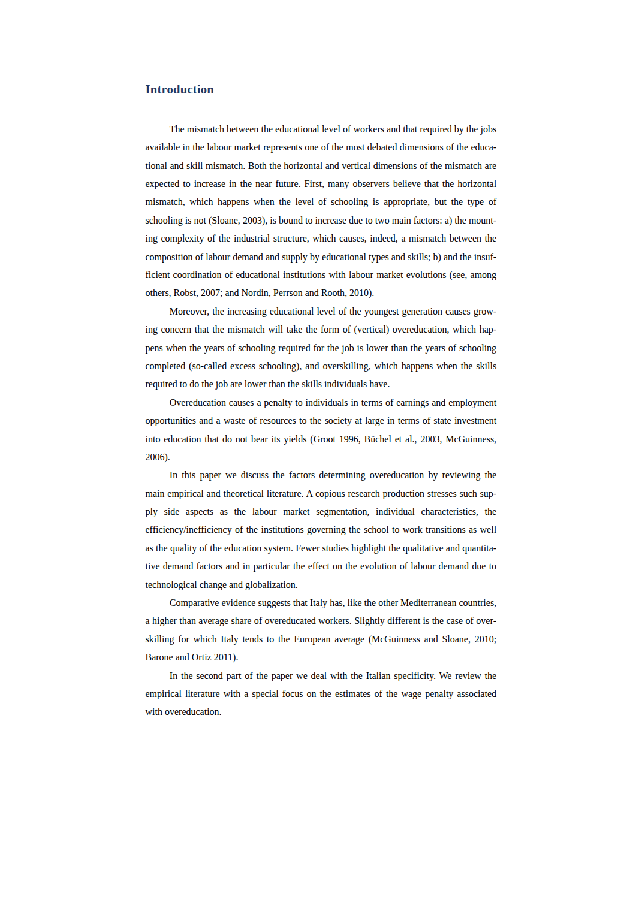Introduction
The mismatch between the educational level of workers and that required by the jobs available in the labour market represents one of the most debated dimensions of the educational and skill mismatch. Both the horizontal and vertical dimensions of the mismatch are expected to increase in the near future. First, many observers believe that the horizontal mismatch, which happens when the level of schooling is appropriate, but the type of schooling is not (Sloane, 2003), is bound to increase due to two main factors: a) the mounting complexity of the industrial structure, which causes, indeed, a mismatch between the composition of labour demand and supply by educational types and skills; b) and the insufficient coordination of educational institutions with labour market evolutions (see, among others, Robst, 2007; and Nordin, Perrson and Rooth, 2010).
Moreover, the increasing educational level of the youngest generation causes growing concern that the mismatch will take the form of (vertical) overeducation, which happens when the years of schooling required for the job is lower than the years of schooling completed (so-called excess schooling), and overskilling, which happens when the skills required to do the job are lower than the skills individuals have.
Overeducation causes a penalty to individuals in terms of earnings and employment opportunities and a waste of resources to the society at large in terms of state investment into education that do not bear its yields (Groot 1996, Büchel et al., 2003, McGuinness, 2006).
In this paper we discuss the factors determining overeducation by reviewing the main empirical and theoretical literature. A copious research production stresses such supply side aspects as the labour market segmentation, individual characteristics, the efficiency/inefficiency of the institutions governing the school to work transitions as well as the quality of the education system. Fewer studies highlight the qualitative and quantitative demand factors and in particular the effect on the evolution of labour demand due to technological change and globalization.
Comparative evidence suggests that Italy has, like the other Mediterranean countries, a higher than average share of overeducated workers. Slightly different is the case of overskilling for which Italy tends to the European average (McGuinness and Sloane, 2010; Barone and Ortiz 2011).
In the second part of the paper we deal with the Italian specificity. We review the empirical literature with a special focus on the estimates of the wage penalty associated with overeducation.